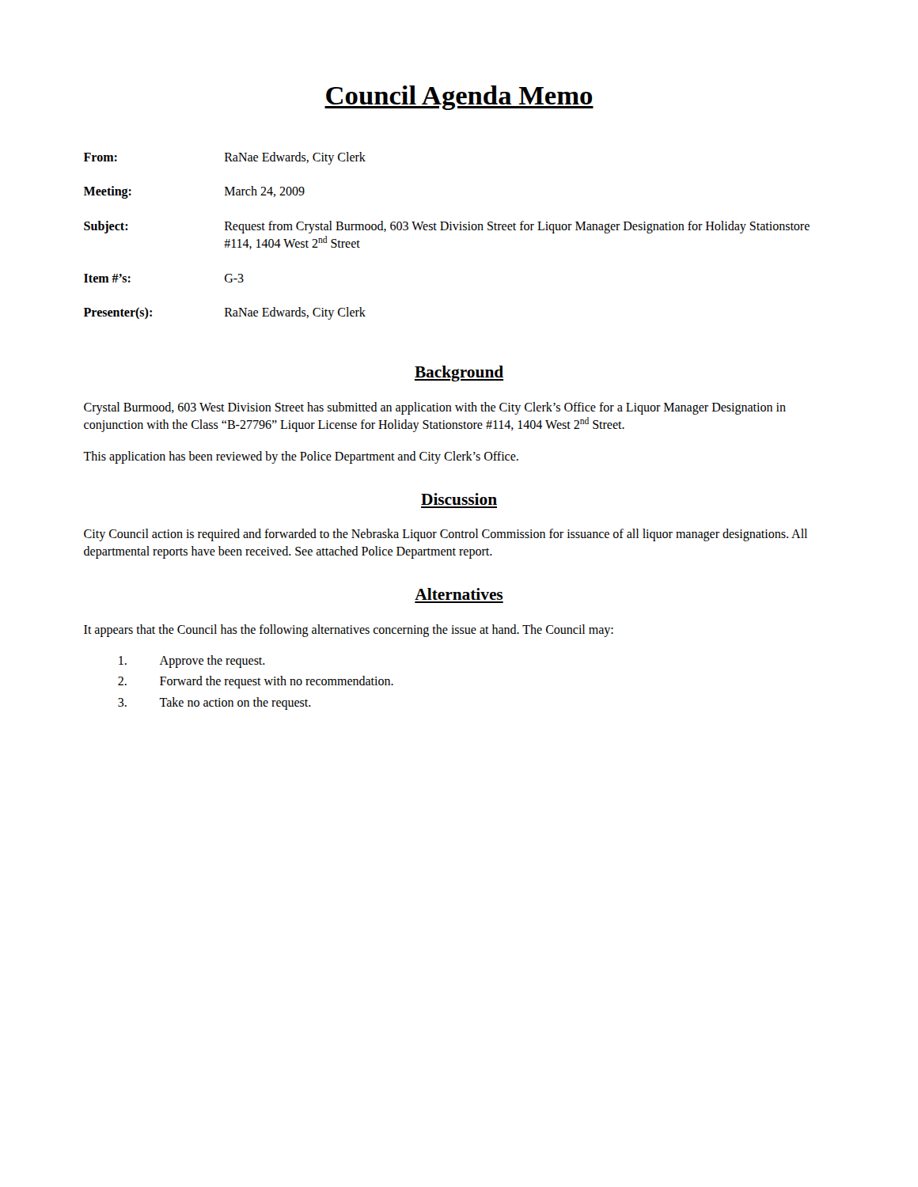Council Agenda Memo
| From: | RaNae Edwards, City Clerk |
| Meeting: | March 24, 2009 |
| Subject: | Request from Crystal Burmood, 603 West Division Street for Liquor Manager Designation for Holiday Stationstore #114, 1404 West 2 nd Street |
| Item #’s: | G-3 |
| Presenter(s): | RaNae Edwards, City Clerk |
Background
Crystal Burmood, 603 West Division Street has submitted an application with the City Clerk’s Office for a Liquor Manager Designation in conjunction with the Class “B-27796” Liquor License for Holiday Stationstore #114, 1404 West 2nd Street.
This application has been reviewed by the Police Department and City Clerk’s Office.
Discussion
City Council action is required and forwarded to the Nebraska Liquor Control Commission for issuance of all liquor manager designations. All departmental reports have been received. See attached Police Department report.
Alternatives
It appears that the Council has the following alternatives concerning the issue at hand. The Council may:
1. Approve the request.
2. Forward the request with no recommendation.
3. Take no action on the request.